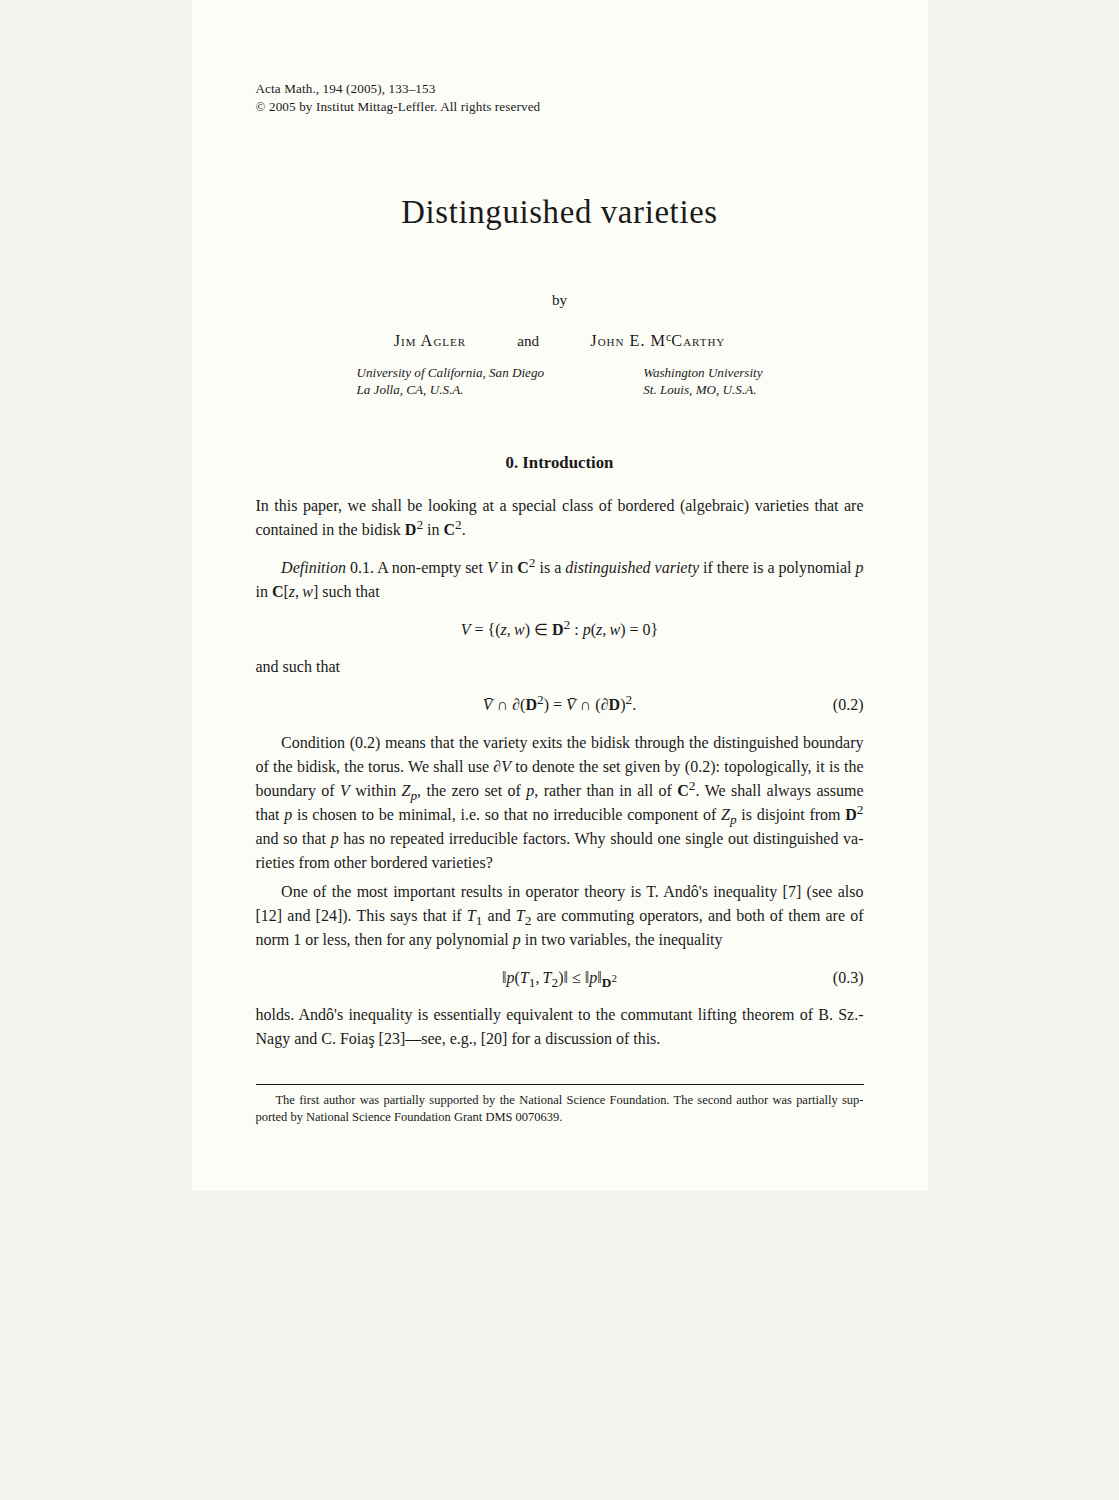Acta Math., 194 (2005), 133–153
© 2005 by Institut Mittag-Leffler. All rights reserved
Distinguished varieties
by
Jim Agler
and
John E. McCarthy
University of California, San Diego
La Jolla, CA, U.S.A.
Washington University
St. Louis, MO, U.S.A.
0. Introduction
In this paper, we shall be looking at a special class of bordered (algebraic) varieties that are contained in the bidisk D2 in C2.
Definition 0.1. A non-empty set V in C2 is a distinguished variety if there is a polynomial p in C[z, w] such that
V = {(z, w) ∈ D2 : p(z, w) = 0}
and such that
V̄ ∩ ∂(D2) = V̄ ∩ (∂D)2. (0.2)
Condition (0.2) means that the variety exits the bidisk through the distinguished boundary of the bidisk, the torus. We shall use ∂V to denote the set given by (0.2): topologically, it is the boundary of V within Zp, the zero set of p, rather than in all of C2. We shall always assume that p is chosen to be minimal, i.e. so that no irreducible component of Zp is disjoint from D2 and so that p has no repeated irreducible factors. Why should one single out distinguished varieties from other bordered varieties?
One of the most important results in operator theory is T. Andô's inequality [7] (see also [12] and [24]). This says that if T1 and T2 are commuting operators, and both of them are of norm 1 or less, then for any polynomial p in two variables, the inequality
‖p(T1, T2)‖ ≤ ‖p‖D2 (0.3)
holds. Andô's inequality is essentially equivalent to the commutant lifting theorem of B. Sz.-Nagy and C. Foiaş [23]—see, e.g., [20] for a discussion of this.
The first author was partially supported by the National Science Foundation. The second author was partially supported by National Science Foundation Grant DMS 0070639.